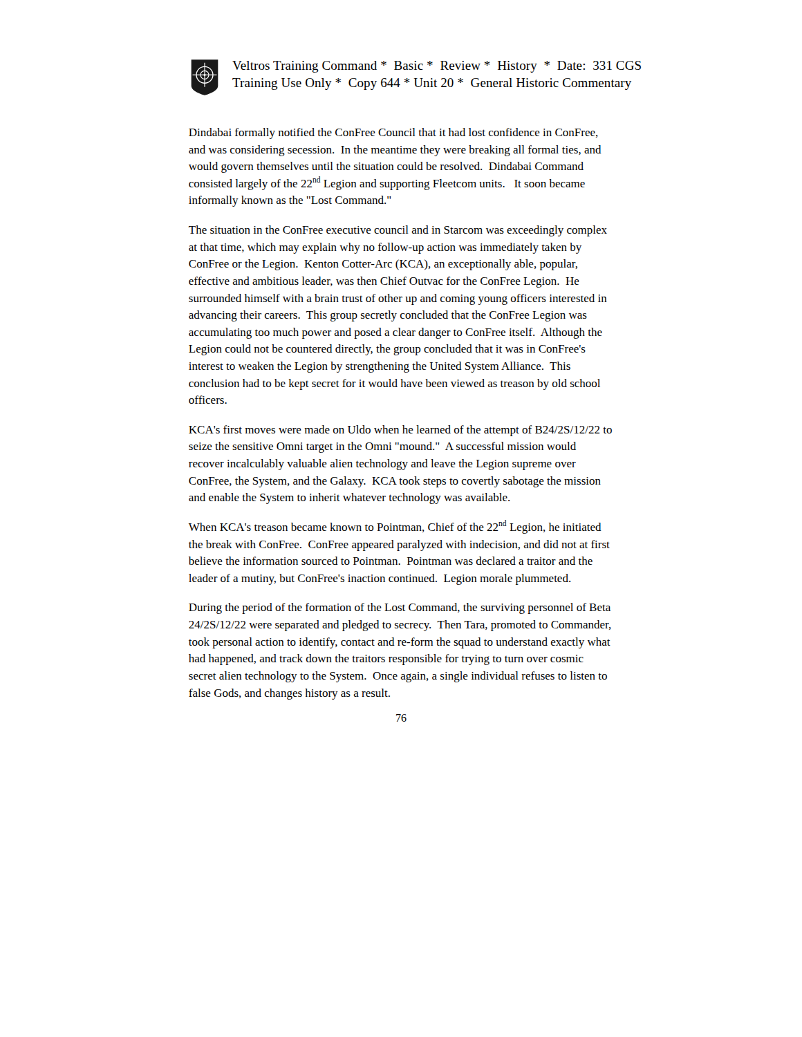Veltros Training Command * Basic * Review * History * Date: 331 CGS
Training Use Only * Copy 644 * Unit 20 * General Historic Commentary
Dindabai formally notified the ConFree Council that it had lost confidence in ConFree, and was considering secession. In the meantime they were breaking all formal ties, and would govern themselves until the situation could be resolved. Dindabai Command consisted largely of the 22nd Legion and supporting Fleetcom units. It soon became informally known as the "Lost Command."
The situation in the ConFree executive council and in Starcom was exceedingly complex at that time, which may explain why no follow-up action was immediately taken by ConFree or the Legion. Kenton Cotter-Arc (KCA), an exceptionally able, popular, effective and ambitious leader, was then Chief Outvac for the ConFree Legion. He surrounded himself with a brain trust of other up and coming young officers interested in advancing their careers. This group secretly concluded that the ConFree Legion was accumulating too much power and posed a clear danger to ConFree itself. Although the Legion could not be countered directly, the group concluded that it was in ConFree's interest to weaken the Legion by strengthening the United System Alliance. This conclusion had to be kept secret for it would have been viewed as treason by old school officers.
KCA's first moves were made on Uldo when he learned of the attempt of B24/2S/12/22 to seize the sensitive Omni target in the Omni "mound." A successful mission would recover incalculably valuable alien technology and leave the Legion supreme over ConFree, the System, and the Galaxy. KCA took steps to covertly sabotage the mission and enable the System to inherit whatever technology was available.
When KCA's treason became known to Pointman, Chief of the 22nd Legion, he initiated the break with ConFree. ConFree appeared paralyzed with indecision, and did not at first believe the information sourced to Pointman. Pointman was declared a traitor and the leader of a mutiny, but ConFree's inaction continued. Legion morale plummeted.
During the period of the formation of the Lost Command, the surviving personnel of Beta 24/2S/12/22 were separated and pledged to secrecy. Then Tara, promoted to Commander, took personal action to identify, contact and re-form the squad to understand exactly what had happened, and track down the traitors responsible for trying to turn over cosmic secret alien technology to the System. Once again, a single individual refuses to listen to false Gods, and changes history as a result.
76